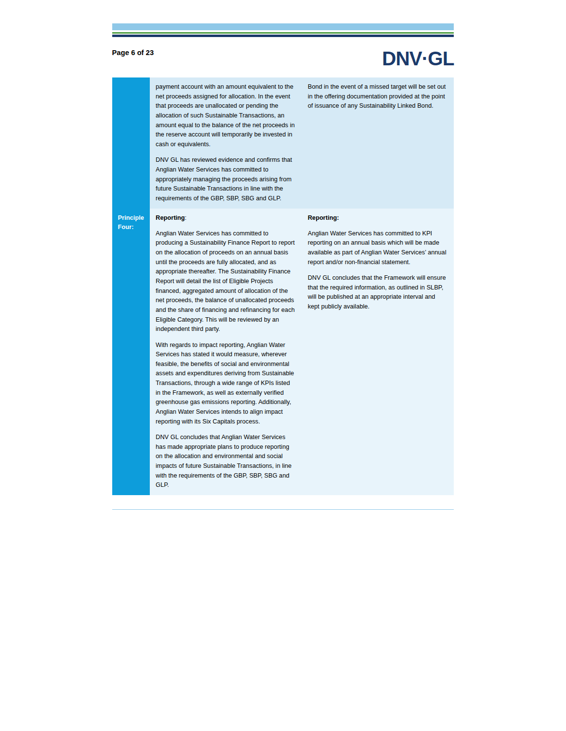Page 6 of 23
DNV·GL
| | payment account with an amount equivalent to the net proceeds assigned for allocation. In the event that proceeds are unallocated or pending the allocation of such Sustainable Transactions, an amount equal to the balance of the net proceeds in the reserve account will temporarily be invested in cash or equivalents. DNV GL has reviewed evidence and confirms that Anglian Water Services has committed to appropriately managing the proceeds arising from future Sustainable Transactions in line with the requirements of the GBP, SBP, SBG and GLP. | Bond in the event of a missed target will be set out in the offering documentation provided at the point of issuance of any Sustainability Linked Bond. |
| Principle Four: | Reporting : Anglian Water Services has committed to producing a Sustainability Finance Report to report on the allocation of proceeds on an annual basis until the proceeds are fully allocated, and as appropriate thereafter. The Sustainability Finance Report will detail the list of Eligible Projects financed, aggregated amount of allocation of the net proceeds, the balance of unallocated proceeds and the share of financing and refinancing for each Eligible Category. This will be reviewed by an independent third party. With regards to impact reporting, Anglian Water Services has stated it would measure, wherever feasible, the benefits of social and environmental assets and expenditures deriving from Sustainable Transactions, through a wide range of KPIs listed in the Framework, as well as externally verified greenhouse gas emissions reporting. Additionally, Anglian Water Services intends to align impact reporting with its Six Capitals process. DNV GL concludes that Anglian Water Services has made appropriate plans to produce reporting on the allocation and environmental and social impacts of future Sustainable Transactions, in line with the requirements of the GBP, SBP, SBG and GLP. | Reporting: Anglian Water Services has committed to KPI reporting on an annual basis which will be made available as part of Anglian Water Services’ annual report and/or non-financial statement. DNV GL concludes that the Framework will ensure that the required information, as outlined in SLBP, will be published at an appropriate interval and kept publicly available. |